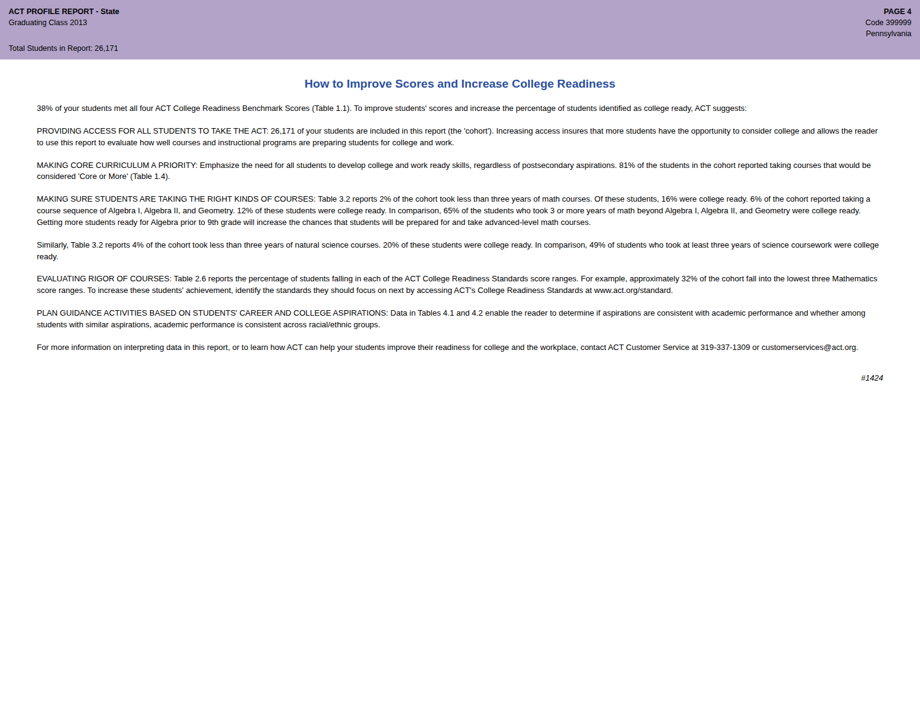ACT PROFILE REPORT - State Graduating Class 2013
PAGE 4 Code 399999 Pennsylvania
Total Students in Report: 26,171
How to Improve Scores and Increase College Readiness
38% of your students met all four ACT College Readiness Benchmark Scores (Table 1.1). To improve students' scores and increase the percentage of students identified as college ready, ACT suggests:
PROVIDING ACCESS FOR ALL STUDENTS TO TAKE THE ACT: 26,171 of your students are included in this report (the 'cohort'). Increasing access insures that more students have the opportunity to consider college and allows the reader to use this report to evaluate how well courses and instructional programs are preparing students for college and work.
MAKING CORE CURRICULUM A PRIORITY: Emphasize the need for all students to develop college and work ready skills, regardless of postsecondary aspirations. 81% of the students in the cohort reported taking courses that would be considered 'Core or More' (Table 1.4).
MAKING SURE STUDENTS ARE TAKING THE RIGHT KINDS OF COURSES: Table 3.2 reports 2% of the cohort took less than three years of math courses. Of these students, 16% were college ready. 6% of the cohort reported taking a course sequence of Algebra I, Algebra II, and Geometry. 12% of these students were college ready. In comparison, 65% of the students who took 3 or more years of math beyond Algebra I, Algebra II, and Geometry were college ready. Getting more students ready for Algebra prior to 9th grade will increase the chances that students will be prepared for and take advanced-level math courses.
Similarly, Table 3.2 reports 4% of the cohort took less than three years of natural science courses. 20% of these students were college ready. In comparison, 49% of students who took at least three years of science coursework were college ready.
EVALUATING RIGOR OF COURSES: Table 2.6 reports the percentage of students falling in each of the ACT College Readiness Standards score ranges. For example, approximately 32% of the cohort fall into the lowest three Mathematics score ranges. To increase these students' achievement, identify the standards they should focus on next by accessing ACT's College Readiness Standards at www.act.org/standard.
PLAN GUIDANCE ACTIVITIES BASED ON STUDENTS' CAREER AND COLLEGE ASPIRATIONS: Data in Tables 4.1 and 4.2 enable the reader to determine if aspirations are consistent with academic performance and whether among students with similar aspirations, academic performance is consistent across racial/ethnic groups.
For more information on interpreting data in this report, or to learn how ACT can help your students improve their readiness for college and the workplace, contact ACT Customer Service at 319-337-1309 or customerservices@act.org.
#1424